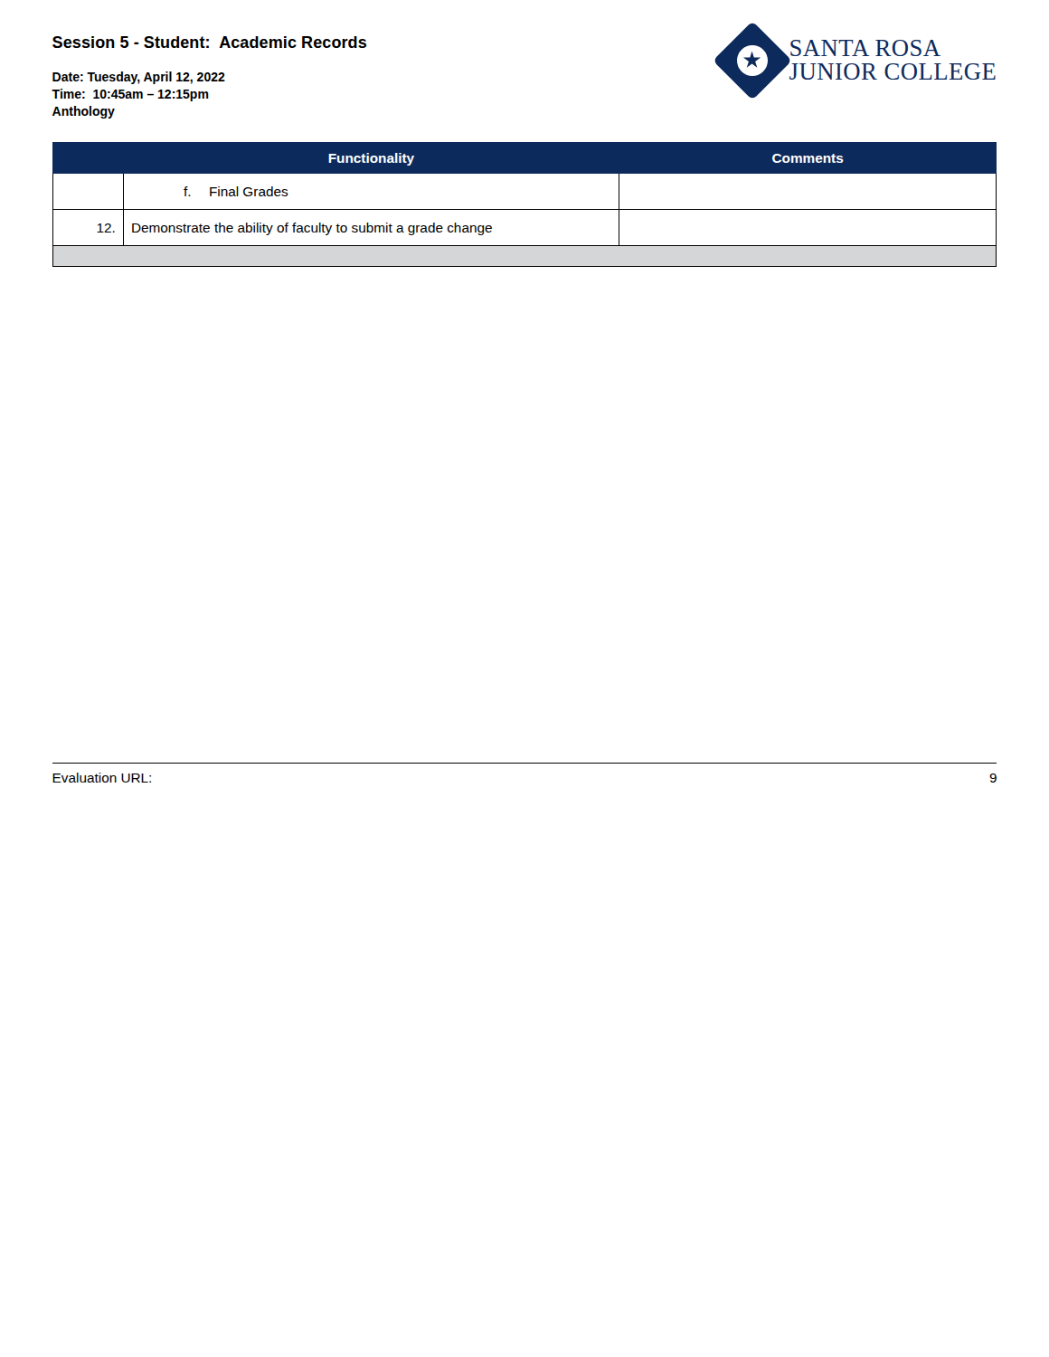Session 5 - Student: Academic Records
Date: Tuesday, April 12, 2022
Time: 10:45am – 12:15pm
Anthology
SANTA ROSA JUNIOR COLLEGE
| | Functionality | Comments |
| --- | --- | --- |
| | f. Final Grades | |
| 12. | Demonstrate the ability of faculty to submit a grade change | |
Evaluation URL: 9